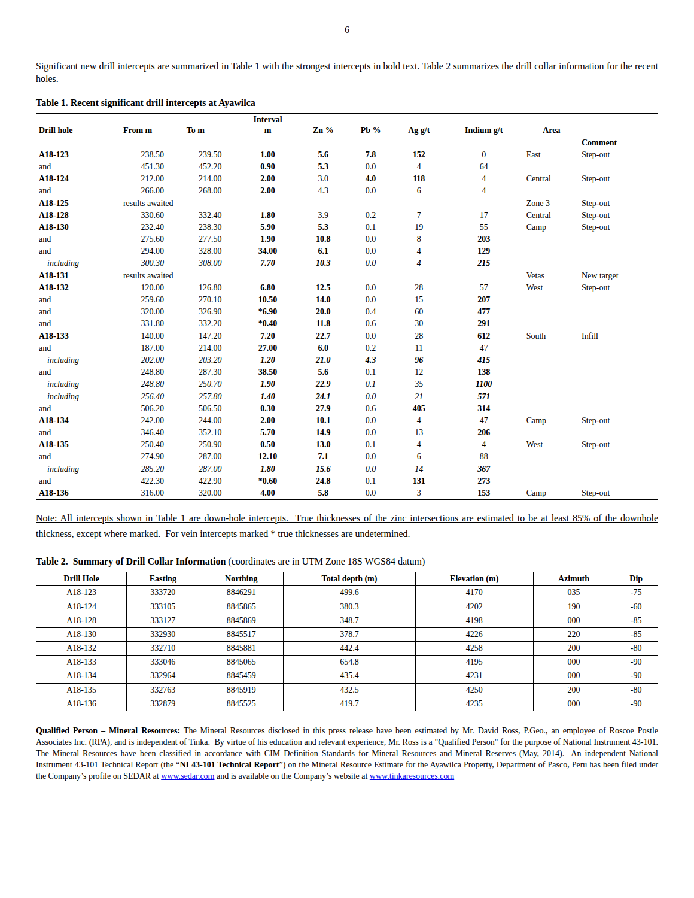6
Significant new drill intercepts are summarized in Table 1 with the strongest intercepts in bold text. Table 2 summarizes the drill collar information for the recent holes.
Table 1. Recent significant drill intercepts at Ayawilca
| Drill hole | From m | To m | Interval m | Zn % | Pb % | Ag g/t | Indium g/t | Area | |
| --- | --- | --- | --- | --- | --- | --- | --- | --- | --- |
| | | | | | | | | | Comment |
| A18-123 | 238.50 | 239.50 | 1.00 | 5.6 | 7.8 | 152 | 0 | East | Step-out |
| and | 451.30 | 452.20 | 0.90 | 5.3 | 0.0 | 4 | 64 | | |
| A18-124 | 212.00 | 214.00 | 2.00 | 3.0 | 4.0 | 118 | 4 | Central | Step-out |
| and | 266.00 | 268.00 | 2.00 | 4.3 | 0.0 | 6 | 4 | | |
| A18-125 | results awaited | | | | | | Zone 3 | Step-out |
| A18-128 | 330.60 | 332.40 | 1.80 | 3.9 | 0.2 | 7 | 17 | Central | Step-out |
| A18-130 | 232.40 | 238.30 | 5.90 | 5.3 | 0.1 | 19 | 55 | Camp | Step-out |
| and | 275.60 | 277.50 | 1.90 | 10.8 | 0.0 | 8 | 203 | | |
| and | 294.00 | 328.00 | 34.00 | 6.1 | 0.0 | 4 | 129 | | |
| including | 300.30 | 308.00 | 7.70 | 10.3 | 0.0 | 4 | 215 | | |
| A18-131 | results awaited | | | | | | Vetas | New target |
| A18-132 | 120.00 | 126.80 | 6.80 | 12.5 | 0.0 | 28 | 57 | West | Step-out |
| and | 259.60 | 270.10 | 10.50 | 14.0 | 0.0 | 15 | 207 | | |
| and | 320.00 | 326.90 | *6.90 | 20.0 | 0.4 | 60 | 477 | | |
| and | 331.80 | 332.20 | *0.40 | 11.8 | 0.6 | 30 | 291 | | |
| A18-133 | 140.00 | 147.20 | 7.20 | 22.7 | 0.0 | 28 | 612 | South | Infill |
| and | 187.00 | 214.00 | 27.00 | 6.0 | 0.2 | 11 | 47 | | |
| including | 202.00 | 203.20 | 1.20 | 21.0 | 4.3 | 96 | 415 | | |
| and | 248.80 | 287.30 | 38.50 | 5.6 | 0.1 | 12 | 138 | | |
| including | 248.80 | 250.70 | 1.90 | 22.9 | 0.1 | 35 | 1100 | | |
| including | 256.40 | 257.80 | 1.40 | 24.1 | 0.0 | 21 | 571 | | |
| and | 506.20 | 506.50 | 0.30 | 27.9 | 0.6 | 405 | 314 | | |
| A18-134 | 242.00 | 244.00 | 2.00 | 10.1 | 0.0 | 4 | 47 | Camp | Step-out |
| and | 346.40 | 352.10 | 5.70 | 14.9 | 0.0 | 13 | 206 | | |
| A18-135 | 250.40 | 250.90 | 0.50 | 13.0 | 0.1 | 4 | 4 | West | Step-out |
| and | 274.90 | 287.00 | 12.10 | 7.1 | 0.0 | 6 | 88 | | |
| including | 285.20 | 287.00 | 1.80 | 15.6 | 0.0 | 14 | 367 | | |
| and | 422.30 | 422.90 | *0.60 | 24.8 | 0.1 | 131 | 273 | | |
| A18-136 | 316.00 | 320.00 | 4.00 | 5.8 | 0.0 | 3 | 153 | Camp | Step-out |
Note: All intercepts shown in Table 1 are down-hole intercepts. True thicknesses of the zinc intersections are estimated to be at least 85% of the downhole thickness, except where marked. For vein intercepts marked * true thicknesses are undetermined.
Table 2. Summary of Drill Collar Information (coordinates are in UTM Zone 18S WGS84 datum)
| Drill Hole | Easting | Northing | Total depth (m) | Elevation (m) | Azimuth | Dip |
| --- | --- | --- | --- | --- | --- | --- |
| A18-123 | 333720 | 8846291 | 499.6 | 4170 | 035 | -75 |
| A18-124 | 333105 | 8845865 | 380.3 | 4202 | 190 | -60 |
| A18-128 | 333127 | 8845869 | 348.7 | 4198 | 000 | -85 |
| A18-130 | 332930 | 8845517 | 378.7 | 4226 | 220 | -85 |
| A18-132 | 332710 | 8845881 | 442.4 | 4258 | 200 | -80 |
| A18-133 | 333046 | 8845065 | 654.8 | 4195 | 000 | -90 |
| A18-134 | 332964 | 8845459 | 435.4 | 4231 | 000 | -90 |
| A18-135 | 332763 | 8845919 | 432.5 | 4250 | 200 | -80 |
| A18-136 | 332879 | 8845525 | 419.7 | 4235 | 000 | -90 |
Qualified Person – Mineral Resources: The Mineral Resources disclosed in this press release have been estimated by Mr. David Ross, P.Geo., an employee of Roscoe Postle Associates Inc. (RPA), and is independent of Tinka. By virtue of his education and relevant experience, Mr. Ross is a "Qualified Person" for the purpose of National Instrument 43-101. The Mineral Resources have been classified in accordance with CIM Definition Standards for Mineral Resources and Mineral Reserves (May, 2014). An independent National Instrument 43-101 Technical Report (the “NI 43-101 Technical Report”) on the Mineral Resource Estimate for the Ayawilca Property, Department of Pasco, Peru has been filed under the Company’s profile on SEDAR at www.sedar.com and is available on the Company’s website at www.tinkaresources.com